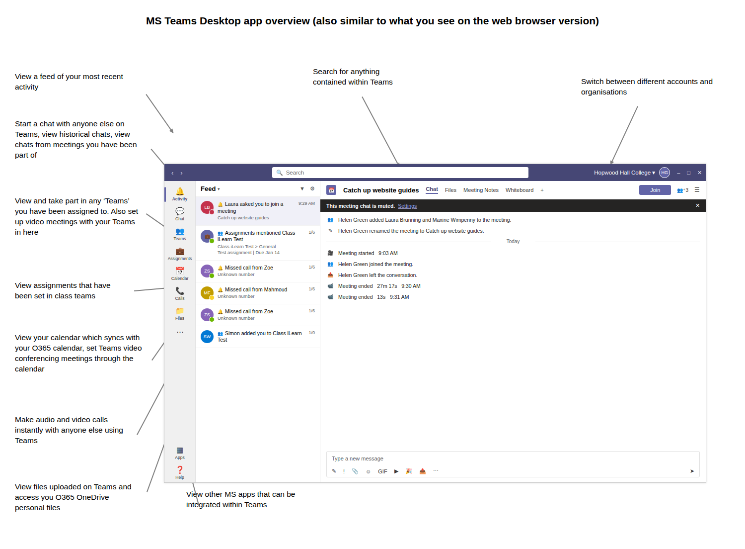MS Teams Desktop app overview (also similar to what you see on the web browser version)
View a feed of your most recent activity
Start a chat with anyone else on Teams, view historical chats, view chats from meetings you have been part of
View and take part in any ‘Teams’ you have been assigned to. Also set up video meetings with your Teams in here
View assignments that have been set in class teams
View your calendar which syncs with your O365 calendar, set Teams video conferencing meetings through the calendar
Make audio and video calls instantly with anyone else using Teams
View files uploaded on Teams and access you O365 OneDrive personal files
View other MS apps that can be integrated within Teams
Search for anything contained within Teams
Switch between different accounts and organisations
‹›
🔍Search
Hopwood Hall College ▾ HG
–□✕
🔔Activity
💬Chat
👥Teams
💼Assignments
📅Calendar
📞Calls
📁Files
⋯
▦Apps
❓Help
Feed▾ ▼⚙
LB
🔔Laura asked you to join a meeting 9:29 AM
Catch up website guides
💼
👥Assignments mentioned Class iLearn Test 1/6
Class iLearn Test > General
Test assignment | Due Jan 14
ZS
🔔Missed call from Zoe 1/6
Unknown number
MF
🔔Missed call from Mahmoud 1/6
Unknown number
ZS
🔔Missed call from Zoe 1/6
Unknown number
SW
👥Simon added you to Class iLearn Test 1/0
📅
Catch up website guides
Chat Files Meeting Notes Whiteboard +
Join
👥⁺3
☰
This meeting chat is muted. Settings ✕
👥Helen Green added Laura Brunning and Maxine Wimpenny to the meeting.
✎Helen Green renamed the meeting to Catch up website guides.
Today
🎥Meeting started 9:03 AM
👥Helen Green joined the meeting.
📤Helen Green left the conversation.
📹Meeting ended 27m 17s 9:30 AM
📹Meeting ended 13s 9:31 AM
Type a new message
✎ ! 📎 ☺ GIF ▶ 🎉 📤 ⋯ ➤